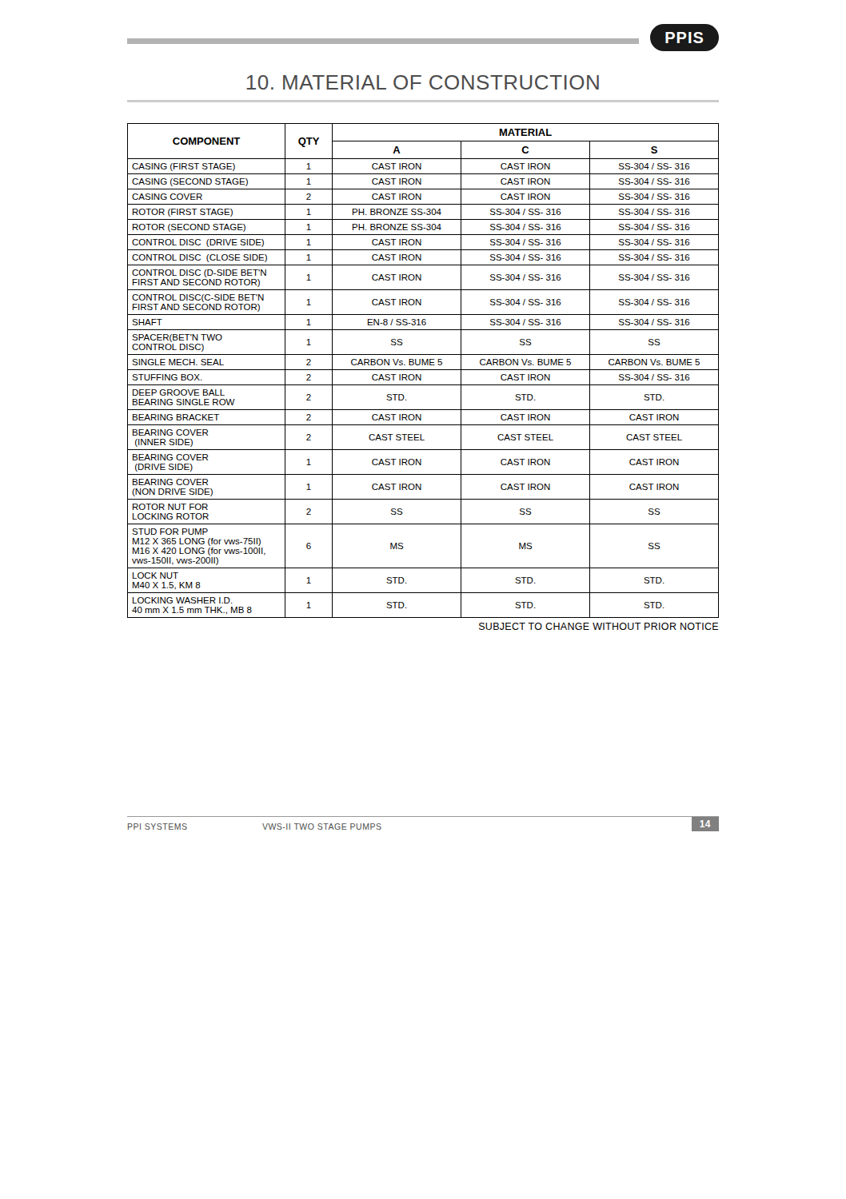PPIS
10. MATERIAL OF CONSTRUCTION
| COMPONENT | QTY | MATERIAL |
| --- | --- | --- |
| A | C | S |
| CASING (FIRST STAGE) | 1 | CAST IRON | CAST IRON | SS-304 / SS- 316 |
| CASING (SECOND STAGE) | 1 | CAST IRON | CAST IRON | SS-304 / SS- 316 |
| CASING COVER | 2 | CAST IRON | CAST IRON | SS-304 / SS- 316 |
| ROTOR (FIRST STAGE) | 1 | PH. BRONZE SS-304 | SS-304 / SS- 316 | SS-304 / SS- 316 |
| ROTOR (SECOND STAGE) | 1 | PH. BRONZE SS-304 | SS-304 / SS- 316 | SS-304 / SS- 316 |
| CONTROL DISC (DRIVE SIDE) | 1 | CAST IRON | SS-304 / SS- 316 | SS-304 / SS- 316 |
| CONTROL DISC (CLOSE SIDE) | 1 | CAST IRON | SS-304 / SS- 316 | SS-304 / SS- 316 |
| CONTROL DISC (D-SIDE BET'N FIRST AND SECOND ROTOR) | 1 | CAST IRON | SS-304 / SS- 316 | SS-304 / SS- 316 |
| CONTROL DISC(C-SIDE BET'N FIRST AND SECOND ROTOR) | 1 | CAST IRON | SS-304 / SS- 316 | SS-304 / SS- 316 |
| SHAFT | 1 | EN-8 / SS-316 | SS-304 / SS- 316 | SS-304 / SS- 316 |
| SPACER(BET'N TWO CONTROL DISC) | 1 | SS | SS | SS |
| SINGLE MECH. SEAL | 2 | CARBON Vs. BUME 5 | CARBON Vs. BUME 5 | CARBON Vs. BUME 5 |
| STUFFING BOX. | 2 | CAST IRON | CAST IRON | SS-304 / SS- 316 |
| DEEP GROOVE BALL BEARING SINGLE ROW | 2 | STD. | STD. | STD. |
| BEARING BRACKET | 2 | CAST IRON | CAST IRON | CAST IRON |
| BEARING COVER (INNER SIDE) | 2 | CAST STEEL | CAST STEEL | CAST STEEL |
| BEARING COVER (DRIVE SIDE) | 1 | CAST IRON | CAST IRON | CAST IRON |
| BEARING COVER (NON DRIVE SIDE) | 1 | CAST IRON | CAST IRON | CAST IRON |
| ROTOR NUT FOR LOCKING ROTOR | 2 | SS | SS | SS |
| STUD FOR PUMP M12 X 365 LONG (for vws-75II) M16 X 420 LONG (for vws-100II, vws-150II, vws-200II) | 6 | MS | MS | SS |
| LOCK NUT M40 X 1.5, KM 8 | 1 | STD. | STD. | STD. |
| LOCKING WASHER I.D. 40 mm X 1.5 mm THK., MB 8 | 1 | STD. | STD. | STD. |
SUBJECT TO CHANGE WITHOUT PRIOR NOTICE
PPI SYSTEMS VWS-II TWO STAGE PUMPS 14